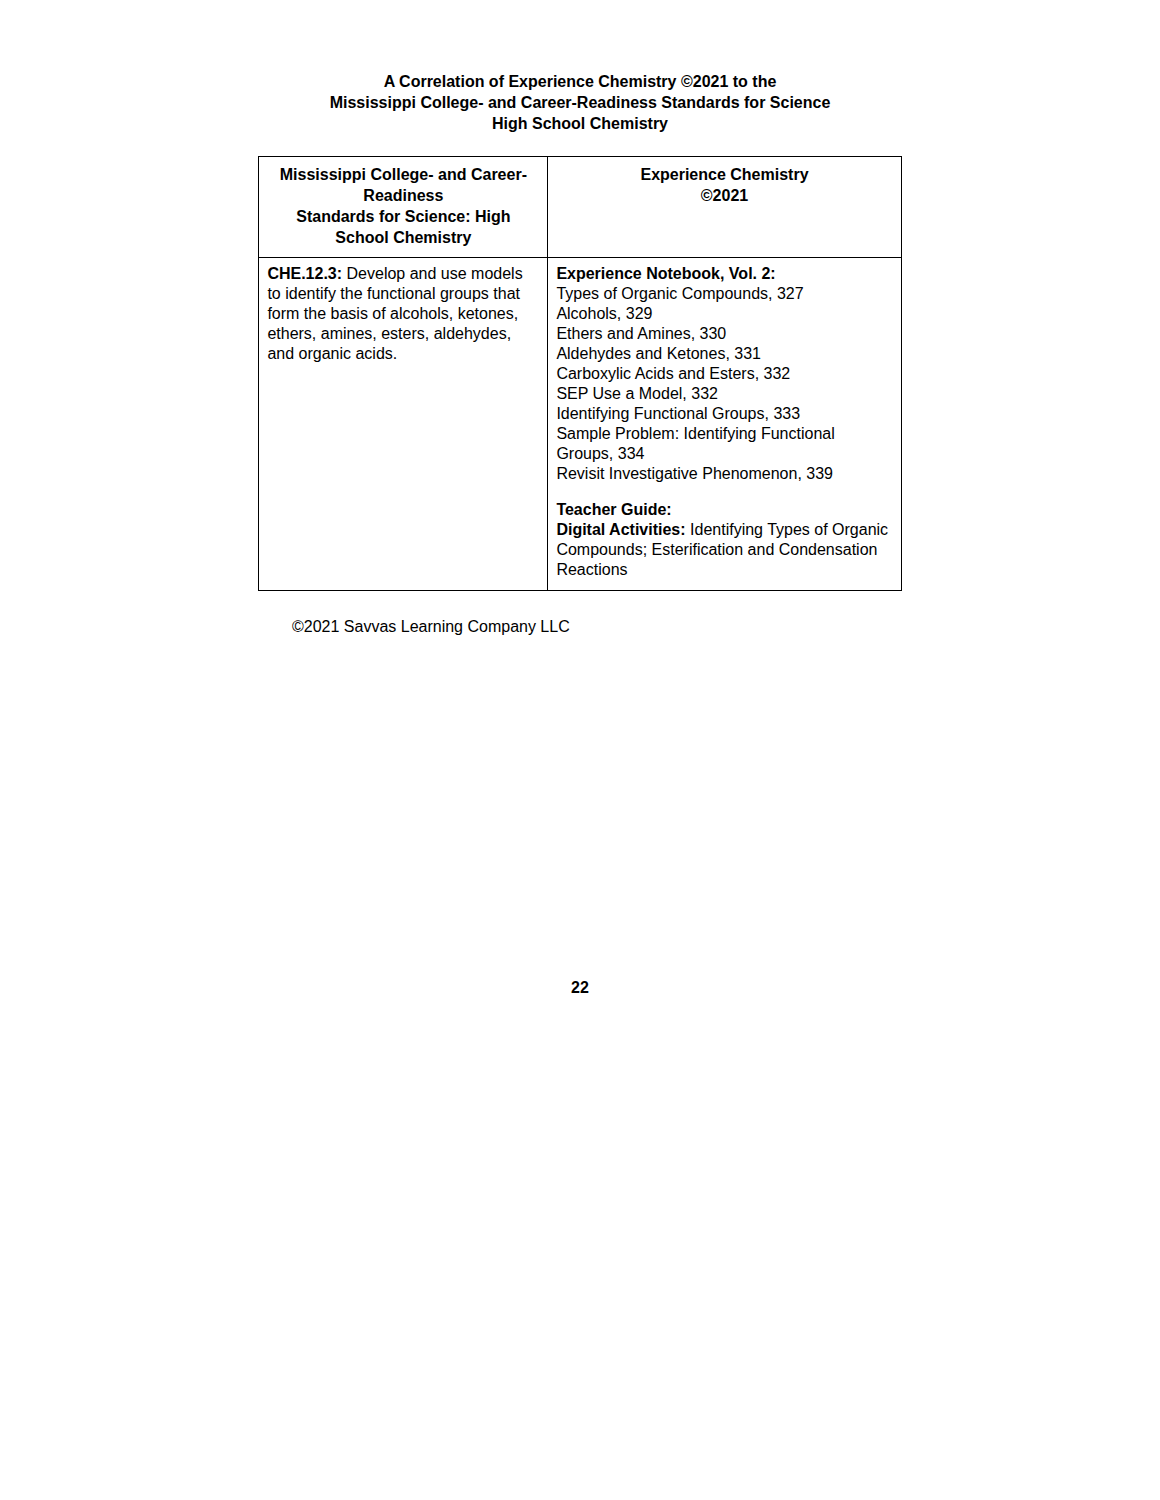A Correlation of Experience Chemistry ©2021 to the
Mississippi College- and Career-Readiness Standards for Science
High School Chemistry
| Mississippi College- and Career-Readiness Standards for Science: High School Chemistry | Experience Chemistry ©2021 |
| --- | --- |
| CHE.12.3: Develop and use models to identify the functional groups that form the basis of alcohols, ketones, ethers, amines, esters, aldehydes, and organic acids. | Experience Notebook, Vol. 2: Types of Organic Compounds, 327 Alcohols, 329 Ethers and Amines, 330 Aldehydes and Ketones, 331 Carboxylic Acids and Esters, 332 SEP Use a Model, 332 Identifying Functional Groups, 333 Sample Problem: Identifying Functional Groups, 334 Revisit Investigative Phenomenon, 339 Teacher Guide: Digital Activities: Identifying Types of Organic Compounds; Esterification and Condensation Reactions |
©2021 Savvas Learning Company LLC
22